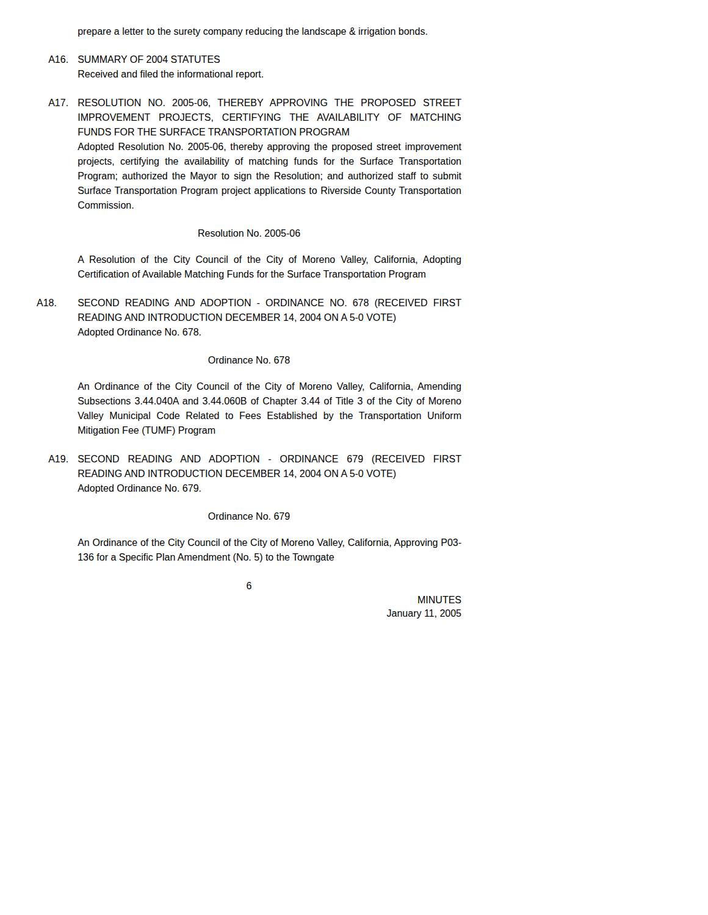prepare a letter to the surety company reducing the landscape & irrigation bonds.
A16.
SUMMARY OF 2004 STATUTES
Received and filed the informational report.
A17.
RESOLUTION NO. 2005-06, THEREBY APPROVING THE PROPOSED STREET IMPROVEMENT PROJECTS, CERTIFYING THE AVAILABILITY OF MATCHING FUNDS FOR THE SURFACE TRANSPORTATION PROGRAM
Adopted Resolution No. 2005-06, thereby approving the proposed street improvement projects, certifying the availability of matching funds for the Surface Transportation Program; authorized the Mayor to sign the Resolution; and authorized staff to submit Surface Transportation Program project applications to Riverside County Transportation Commission.
Resolution No. 2005-06
A Resolution of the City Council of the City of Moreno Valley, California, Adopting Certification of Available Matching Funds for the Surface Transportation Program
A18.
SECOND READING AND ADOPTION - ORDINANCE NO. 678 (RECEIVED FIRST READING AND INTRODUCTION DECEMBER 14, 2004 ON A 5-0 VOTE)
Adopted Ordinance No. 678.
Ordinance No. 678
An Ordinance of the City Council of the City of Moreno Valley, California, Amending Subsections 3.44.040A and 3.44.060B of Chapter 3.44 of Title 3 of the City of Moreno Valley Municipal Code Related to Fees Established by the Transportation Uniform Mitigation Fee (TUMF) Program
A19.
SECOND READING AND ADOPTION - ORDINANCE 679 (RECEIVED FIRST READING AND INTRODUCTION DECEMBER 14, 2004 ON A 5-0 VOTE)
Adopted Ordinance No. 679.
Ordinance No. 679
An Ordinance of the City Council of the City of Moreno Valley, California, Approving P03-136 for a Specific Plan Amendment (No. 5) to the Towngate
6
MINUTES
January 11, 2005